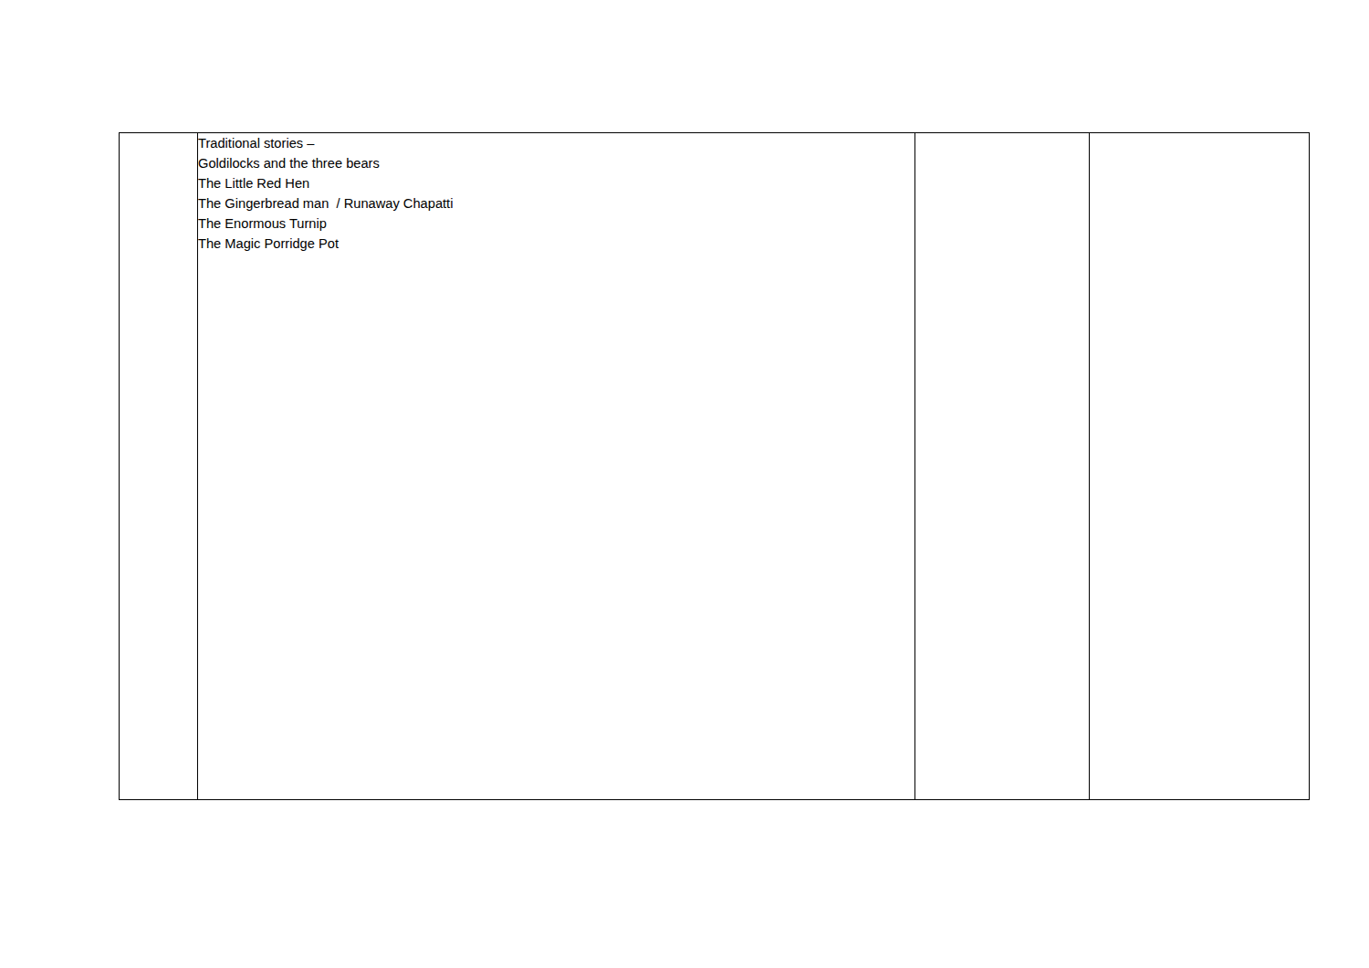| | Traditional stories – Goldilocks and the three bears The Little Red Hen The Gingerbread man / Runaway Chapatti The Enormous Turnip The Magic Porridge Pot | | |